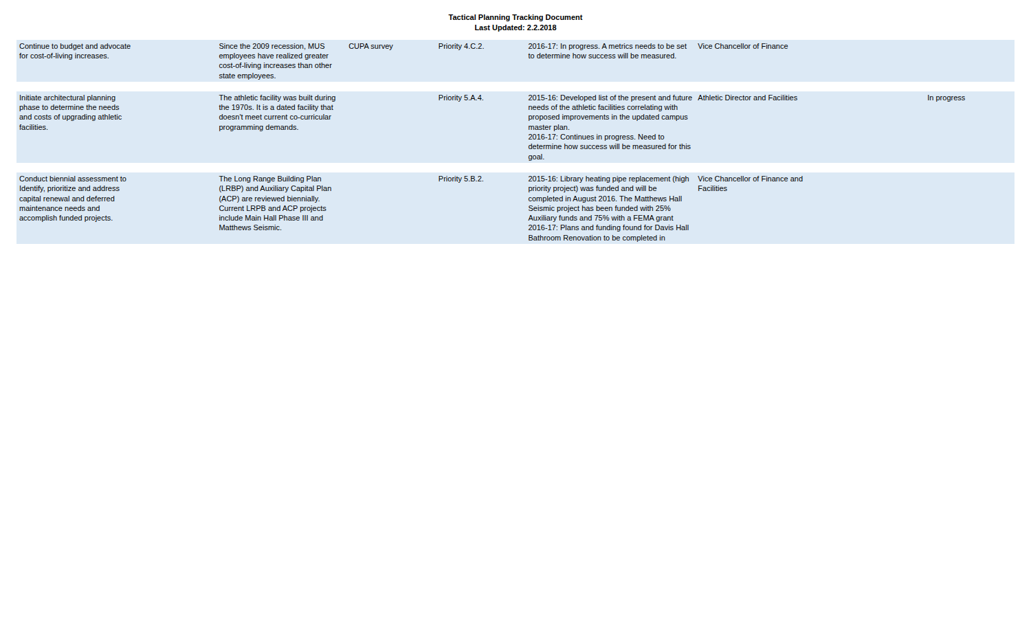Tactical Planning Tracking Document
Last Updated: 2.2.2018
| Continue to budget and advocate for cost-of-living increases. | Since the 2009 recession, MUS employees have realized greater cost-of-living increases than other state employees. | CUPA survey | Priority 4.C.2. | 2016-17: In progress. A metrics needs to be set to determine how success will be measured. | Vice Chancellor of Finance | | |
| Initiate architectural planning phase to determine the needs and costs of upgrading athletic facilities. | The athletic facility was built during the 1970s. It is a dated facility that doesn't meet current co-curricular programming demands. | | Priority 5.A.4. | 2015-16: Developed list of the present and future needs of the athletic facilities correlating with proposed improvements in the updated campus master plan. 2016-17: Continues in progress. Need to determine how success will be measured for this goal. | Athletic Director and Facilities | | In progress |
| Conduct biennial assessment to Identify, prioritize and address capital renewal and deferred maintenance needs and accomplish funded projects. | The Long Range Building Plan (LRBP) and Auxiliary Capital Plan (ACP) are reviewed biennially. Current LRPB and ACP projects include Main Hall Phase III and Matthews Seismic. | | Priority 5.B.2. | 2015-16: Library heating pipe replacement (high priority project) was funded and will be completed in August 2016. The Matthews Hall Seismic project has been funded with 25% Auxiliary funds and 75% with a FEMA grant 2016-17: Plans and funding found for Davis Hall Bathroom Renovation to be completed in | Vice Chancellor of Finance and Facilities | | |